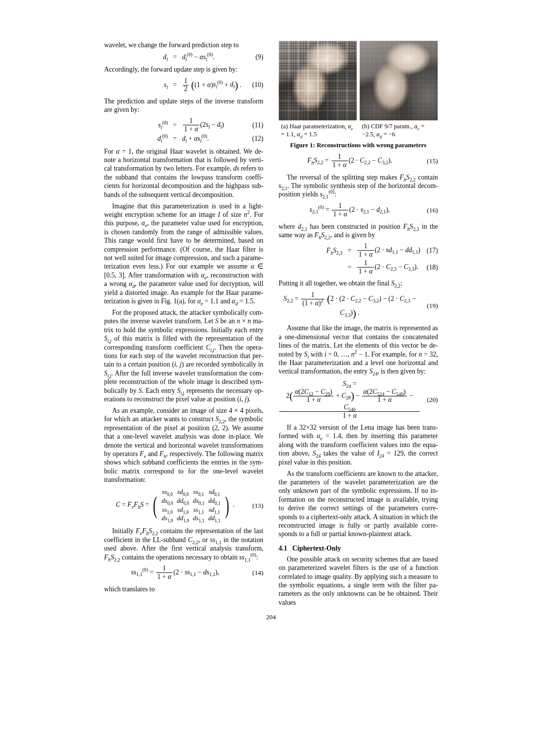wavelet, we change the forward prediction step to
dl
=
dl(0) − αsl(0).
(9)
Accordingly, the forward update step is given by:
sl
=
12 ((1 + α)sl(0) + dl) .
(10)
The prediction and update steps of the inverse transform are given by:
sl(0)
=
11 + α(2sl − dl)
(11)
dl(0)
=
dl + αsl(0).
(12)
For α = 1, the original Haar wavelet is obtained. We denote a horizontal transformation that is followed by vertical transformation by two letters. For example, ds refers to the subband that contains the lowpass transform coefficients for horizontal decomposition and the highpass subbands of the subsequent vertical decomposition.
Imagine that this parameterization is used in a lightweight encryption scheme for an image I of size n2. For this purpose, αe, the parameter value used for encryption, is chosen randomly from the range of admissible values. This range would first have to be determined, based on compression performance. (Of course, the Haar filter is not well suited for image compression, and such a parameterization even less.) For our example we assume α ∈ [0.5, 3]. After transformation with αe, reconstruction with a wrong αd, the parameter value used for decryption, will yield a distorted image. An example for the Haar parameterization is given in Fig. 1(a), for αe = 1.1 and αd = 1.5.
For the proposed attack, the attacker symbolically computes the inverse wavelet transform. Let S be an n × n matrix to hold the symbolic expressions. Initially each entry Si,j of this matrix is filled with the representation of the corresponding transform coefficient Ci,j. Then the operations for each step of the wavelet reconstruction that pertain to a certain position (i, j) are recorded symbolically in Si,j. After the full inverse wavelet transformation the complete reconstruction of the whole image is described symbolically by S. Each entry Si,j represents the necessary operations to reconstruct the pixel value at position (i, j).
As an example, consider an image of size 4 × 4 pixels, for which an attacker wants to construct S2,2, the symbolic representation of the pixel at position (2, 2). We assume that a one-level wavelet analysis was done in-place. We denote the vertical and horizontal wavelet transformations by operators Fv and Fh, respectively. The following matrix shows which subband coefficients the entries in the symbolic matrix correspond to for the one-level wavelet transformation:
C = FvFhS = (
| ss 0,0 | sd 0,0 | ss 0,1 | sd 0,1 |
| ds 0,0 | dd 0,0 | ds 0,1 | dd 0,1 |
| ss 1,0 | sd 1,0 | ss 1,1 | sd 1,1 |
| ds 1,0 | dd 1,0 | ds 1,1 | dd 1,1 |
) .
(13)
Initially FvFhS2,2 contains the representation of the last coefficient in the LL-subband C2,2, or ss1,1 in the notation used above. After the first vertical analysis transform, FhS2,2 contains the operations necessary to obtain ss1,1(0):
ss1,1(0) = 11 + α(2 · ss1,1 − ds1,1),
(14)
which translates to
(a) Haar parameterization, αe = 1.1, αd = 1.5
(b) CDF 9/7 param., αe = −2.5, αd = −6
Figure 1: Reconstructions with wrong parameters
FhS2,2 = 11 + α(2 · C2,2 − C3,2).
(15)
The reversal of the splitting step makes FhS2,2 contain s2,1. The symbolic synthesis step of the horizontal decomposition yields s2,1(0):
s2,1(0) = 11 + α(2 · s2,1 − d2,1),
(16)
where d2,1 has been constructed in position FhS2,3 in the same way as FhS2,2, and is given by
FhS2,3
=
11 + α(2 · sd1,1 − dd1,1)
(17)
=
11 + α(2 · C2,3 − C3,3).
(18)
Putting it all together, we obtain the final S2,2:
S2,2 = 1(1 + α)2 (2 · (2 · C2,2 − C3,2) − (2 · C2,3 − C3,3)) .
(19)
Assume that like the image, the matrix is represented as a one-dimensional vector that contains the concatenated lines of the matrix. Let the elements of this vector be denoted by Si with i = 0, …, n2 − 1. For example, for n = 32, the Haar parameterization and a level one horizontal and vertical transformation, the entry S24, is then given by:
S24 = 2(α(2C12 − C29) 1 + α + C28) − α(2C524 − C540) 1 + α − C540 1 + α
(20)
If a 32×32 version of the Lena image has been transformed with αe = 1.4, then by inserting this parameter along with the transform coefficient values into the equation above, S24 takes the value of I24 = 129, the correct pixel value in this position.
As the transform coefficients are known to the attacker, the parameters of the wavelet parameterization are the only unknown part of the symbolic expressions. If no information on the reconstructed image is available, trying to derive the correct settings of the parameters corresponds to a ciphertext-only attack. A situation in which the reconstructed image is fully or partly available corresponds to a full or partial known-plaintext attack.
4.1 Ciphertext-Only
One possible attack on security schemes that are based on parameterized wavelet filters is the use of a function correlated to image quality. By applying such a measure to the symbolic equations, a single term with the filter parameters as the only unknowns can be be obtained. Their values
204